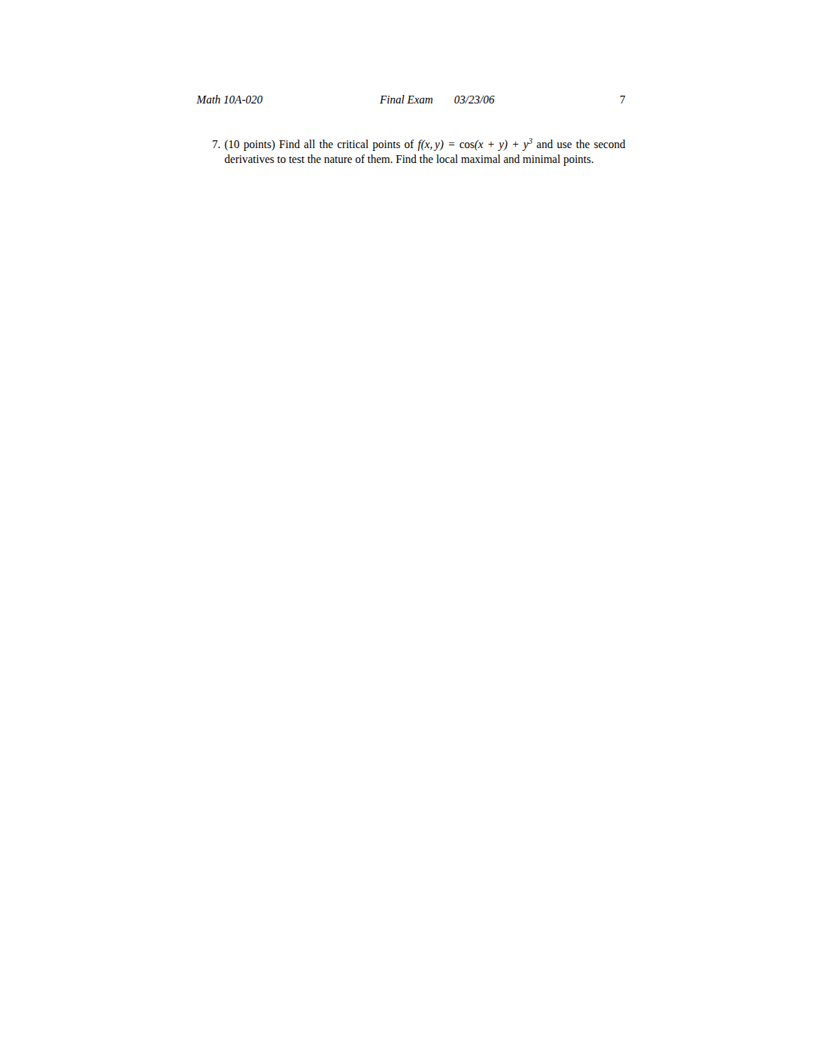Math 10A-020
Final Exam 03/23/06
7
7. (10 points) Find all the critical points of f(x, y) = cos(x + y) + y3 and use the second derivatives to test the nature of them. Find the local maximal and minimal points.